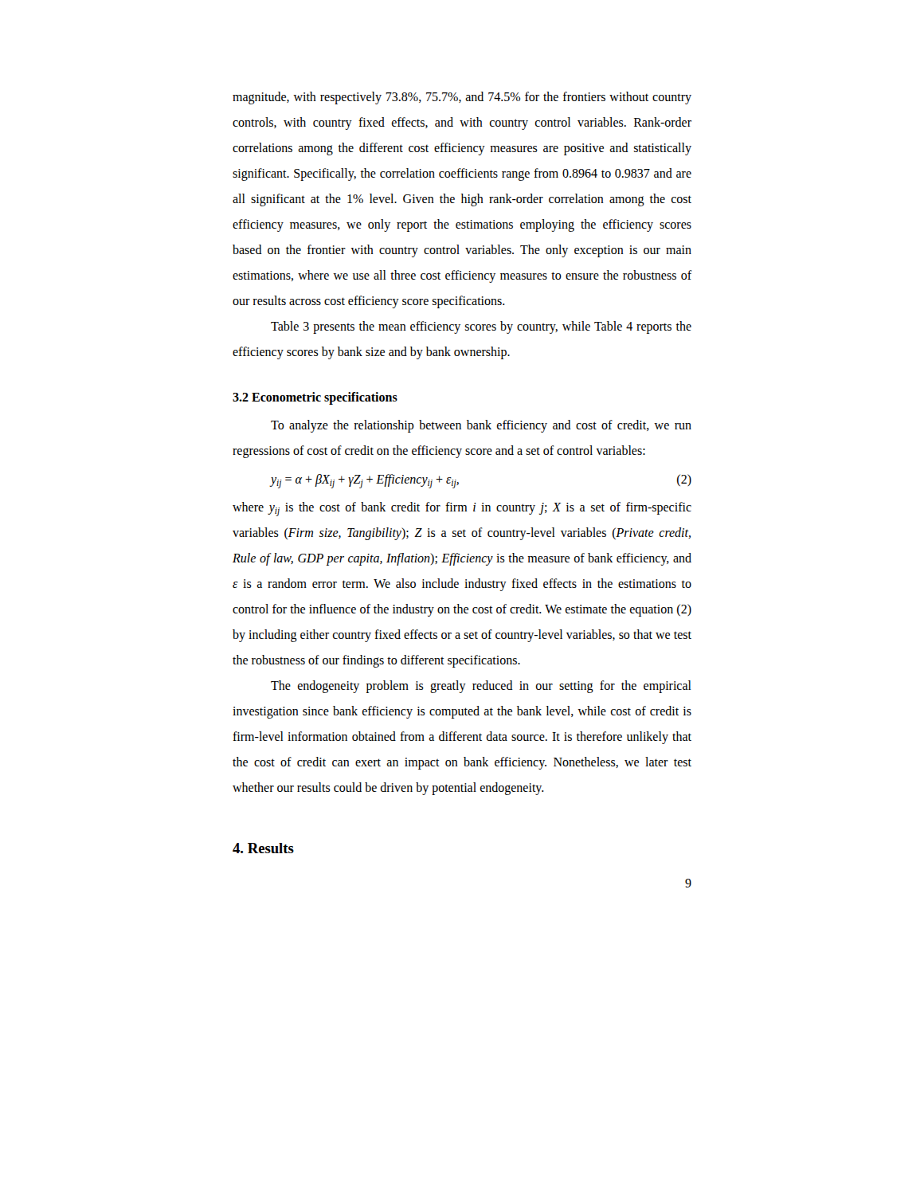magnitude, with respectively 73.8%, 75.7%, and 74.5% for the frontiers without country controls, with country fixed effects, and with country control variables. Rank-order correlations among the different cost efficiency measures are positive and statistically significant. Specifically, the correlation coefficients range from 0.8964 to 0.9837 and are all significant at the 1% level. Given the high rank-order correlation among the cost efficiency measures, we only report the estimations employing the efficiency scores based on the frontier with country control variables. The only exception is our main estimations, where we use all three cost efficiency measures to ensure the robustness of our results across cost efficiency score specifications.
Table 3 presents the mean efficiency scores by country, while Table 4 reports the efficiency scores by bank size and by bank ownership.
3.2 Econometric specifications
To analyze the relationship between bank efficiency and cost of credit, we run regressions of cost of credit on the efficiency score and a set of control variables:
yij = α + βXij + γZj + Efficiencyij + εij, (2)
where yij is the cost of bank credit for firm i in country j; X is a set of firm-specific variables (Firm size, Tangibility); Z is a set of country-level variables (Private credit, Rule of law, GDP per capita, Inflation); Efficiency is the measure of bank efficiency, and ε is a random error term. We also include industry fixed effects in the estimations to control for the influence of the industry on the cost of credit. We estimate the equation (2) by including either country fixed effects or a set of country-level variables, so that we test the robustness of our findings to different specifications.
The endogeneity problem is greatly reduced in our setting for the empirical investigation since bank efficiency is computed at the bank level, while cost of credit is firm-level information obtained from a different data source. It is therefore unlikely that the cost of credit can exert an impact on bank efficiency. Nonetheless, we later test whether our results could be driven by potential endogeneity.
4. Results
9